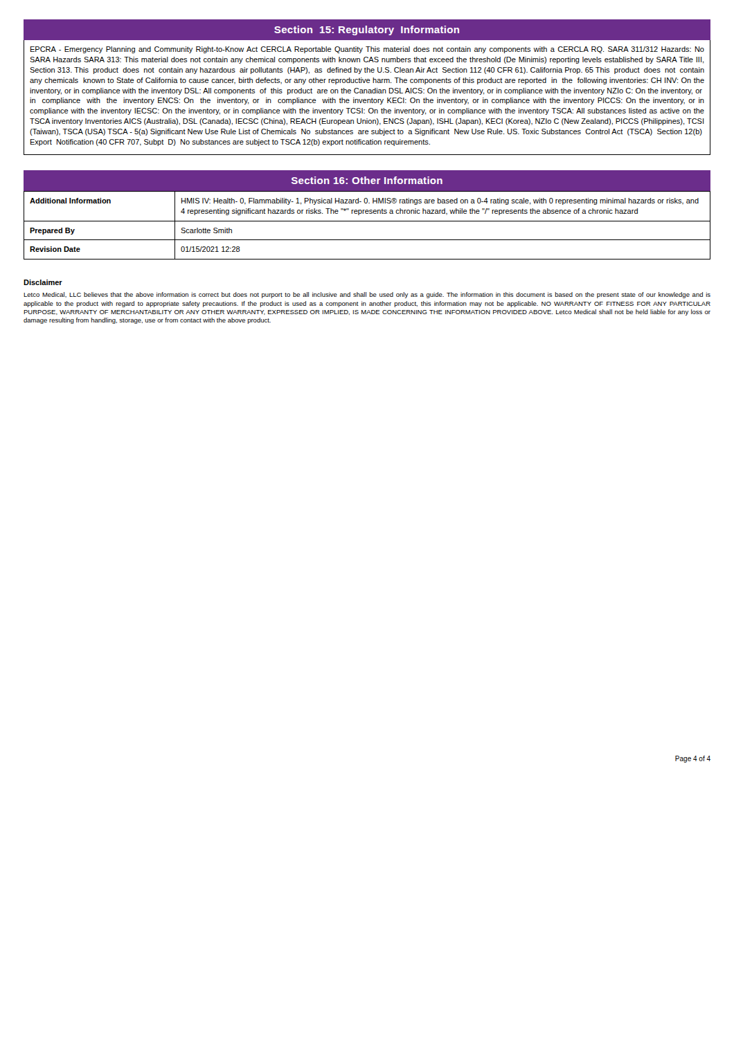Section 15: Regulatory Information
EPCRA - Emergency Planning and Community Right-to-Know Act CERCLA Reportable Quantity This material does not contain any components with a CERCLA RQ. SARA 311/312 Hazards: No SARA Hazards SARA 313: This material does not contain any chemical components with known CAS numbers that exceed the threshold (De Minimis) reporting levels established by SARA Title III, Section 313. This product does not contain any hazardous air pollutants (HAP), as defined by the U.S. Clean Air Act Section 112 (40 CFR 61). California Prop. 65 This product does not contain any chemicals known to State of California to cause cancer, birth defects, or any other reproductive harm. The components of this product are reported in the following inventories: CH INV: On the inventory, or in compliance with the inventory DSL: All components of this product are on the Canadian DSL AICS: On the inventory, or in compliance with the inventory NZIo C: On the inventory, or in compliance with the inventory ENCS: On the inventory, or in compliance with the inventory KECI: On the inventory, or in compliance with the inventory PICCS: On the inventory, or in compliance with the inventory IECSC: On the inventory, or in compliance with the inventory TCSI: On the inventory, or in compliance with the inventory TSCA: All substances listed as active on the TSCA inventory Inventories AICS (Australia), DSL (Canada), IECSC (China), REACH (European Union), ENCS (Japan), ISHL (Japan), KECI (Korea), NZIo C (New Zealand), PICCS (Philippines), TCSI (Taiwan), TSCA (USA) TSCA - 5(a) Significant New Use Rule List of Chemicals No substances are subject to a Significant New Use Rule. US. Toxic Substances Control Act (TSCA) Section 12(b) Export Notification (40 CFR 707, Subpt D) No substances are subject to TSCA 12(b) export notification requirements.
Section 16: Other Information
| Additional Information | HMIS IV: Health- 0, Flammability- 1, Physical Hazard- 0. HMIS® ratings are based on a 0-4 rating scale, with 0 representing minimal hazards or risks, and 4 representing significant hazards or risks. The "*" represents a chronic hazard, while the "/" represents the absence of a chronic hazard |
| Prepared By | Scarlotte Smith |
| Revision Date | 01/15/2021 12:28 |
Disclaimer
Letco Medical, LLC believes that the above information is correct but does not purport to be all inclusive and shall be used only as a guide. The information in this document is based on the present state of our knowledge and is applicable to the product with regard to appropriate safety precautions. If the product is used as a component in another product, this information may not be applicable. NO WARRANTY OF FITNESS FOR ANY PARTICULAR PURPOSE, WARRANTY OF MERCHANTABILITY OR ANY OTHER WARRANTY, EXPRESSED OR IMPLIED, IS MADE CONCERNING THE INFORMATION PROVIDED ABOVE. Letco Medical shall not be held liable for any loss or damage resulting from handling, storage, use or from contact with the above product.
Page 4 of 4